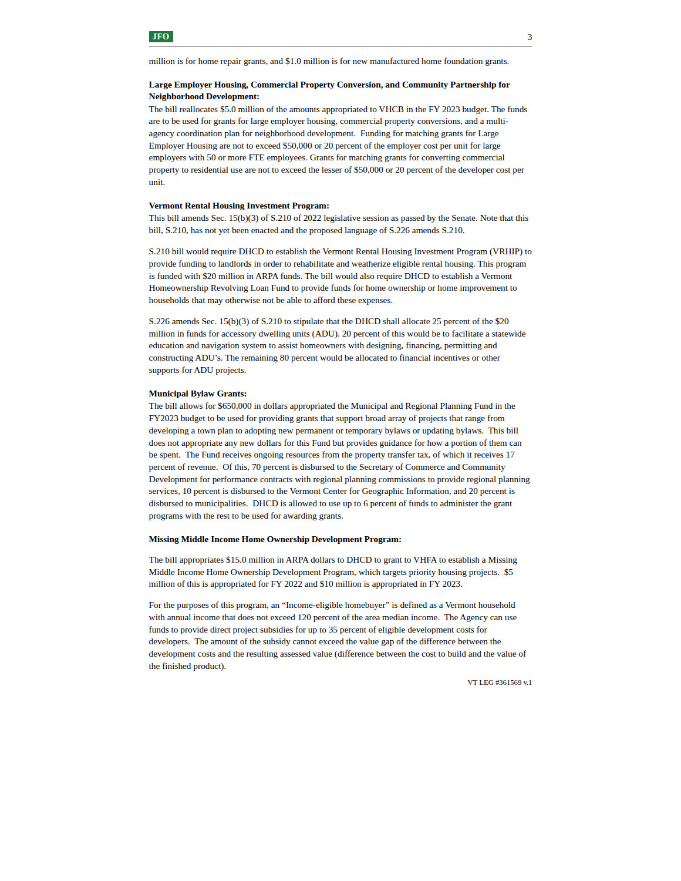JFO 3
million is for home repair grants, and $1.0 million is for new manufactured home foundation grants.
Large Employer Housing, Commercial Property Conversion, and Community Partnership for Neighborhood Development:
The bill reallocates $5.0 million of the amounts appropriated to VHCB in the FY 2023 budget. The funds are to be used for grants for large employer housing, commercial property conversions, and a multi-agency coordination plan for neighborhood development. Funding for matching grants for Large Employer Housing are not to exceed $50,000 or 20 percent of the employer cost per unit for large employers with 50 or more FTE employees. Grants for matching grants for converting commercial property to residential use are not to exceed the lesser of $50,000 or 20 percent of the developer cost per unit.
Vermont Rental Housing Investment Program:
This bill amends Sec. 15(b)(3) of S.210 of 2022 legislative session as passed by the Senate. Note that this bill, S.210, has not yet been enacted and the proposed language of S.226 amends S.210.
S.210 bill would require DHCD to establish the Vermont Rental Housing Investment Program (VRHIP) to provide funding to landlords in order to rehabilitate and weatherize eligible rental housing. This program is funded with $20 million in ARPA funds. The bill would also require DHCD to establish a Vermont Homeownership Revolving Loan Fund to provide funds for home ownership or home improvement to households that may otherwise not be able to afford these expenses.
S.226 amends Sec. 15(b)(3) of S.210 to stipulate that the DHCD shall allocate 25 percent of the $20 million in funds for accessory dwelling units (ADU). 20 percent of this would be to facilitate a statewide education and navigation system to assist homeowners with designing, financing, permitting and constructing ADU’s. The remaining 80 percent would be allocated to financial incentives or other supports for ADU projects.
Municipal Bylaw Grants:
The bill allows for $650,000 in dollars appropriated the Municipal and Regional Planning Fund in the FY2023 budget to be used for providing grants that support broad array of projects that range from developing a town plan to adopting new permanent or temporary bylaws or updating bylaws. This bill does not appropriate any new dollars for this Fund but provides guidance for how a portion of them can be spent. The Fund receives ongoing resources from the property transfer tax, of which it receives 17 percent of revenue. Of this, 70 percent is disbursed to the Secretary of Commerce and Community Development for performance contracts with regional planning commissions to provide regional planning services, 10 percent is disbursed to the Vermont Center for Geographic Information, and 20 percent is disbursed to municipalities. DHCD is allowed to use up to 6 percent of funds to administer the grant programs with the rest to be used for awarding grants.
Missing Middle Income Home Ownership Development Program:
The bill appropriates $15.0 million in ARPA dollars to DHCD to grant to VHFA to establish a Missing Middle Income Home Ownership Development Program, which targets priority housing projects. $5 million of this is appropriated for FY 2022 and $10 million is appropriated in FY 2023.
For the purposes of this program, an “Income-eligible homebuyer” is defined as a Vermont household with annual income that does not exceed 120 percent of the area median income. The Agency can use funds to provide direct project subsidies for up to 35 percent of eligible development costs for developers. The amount of the subsidy cannot exceed the value gap of the difference between the development costs and the resulting assessed value (difference between the cost to build and the value of the finished product).
VT LEG #361569 v.1